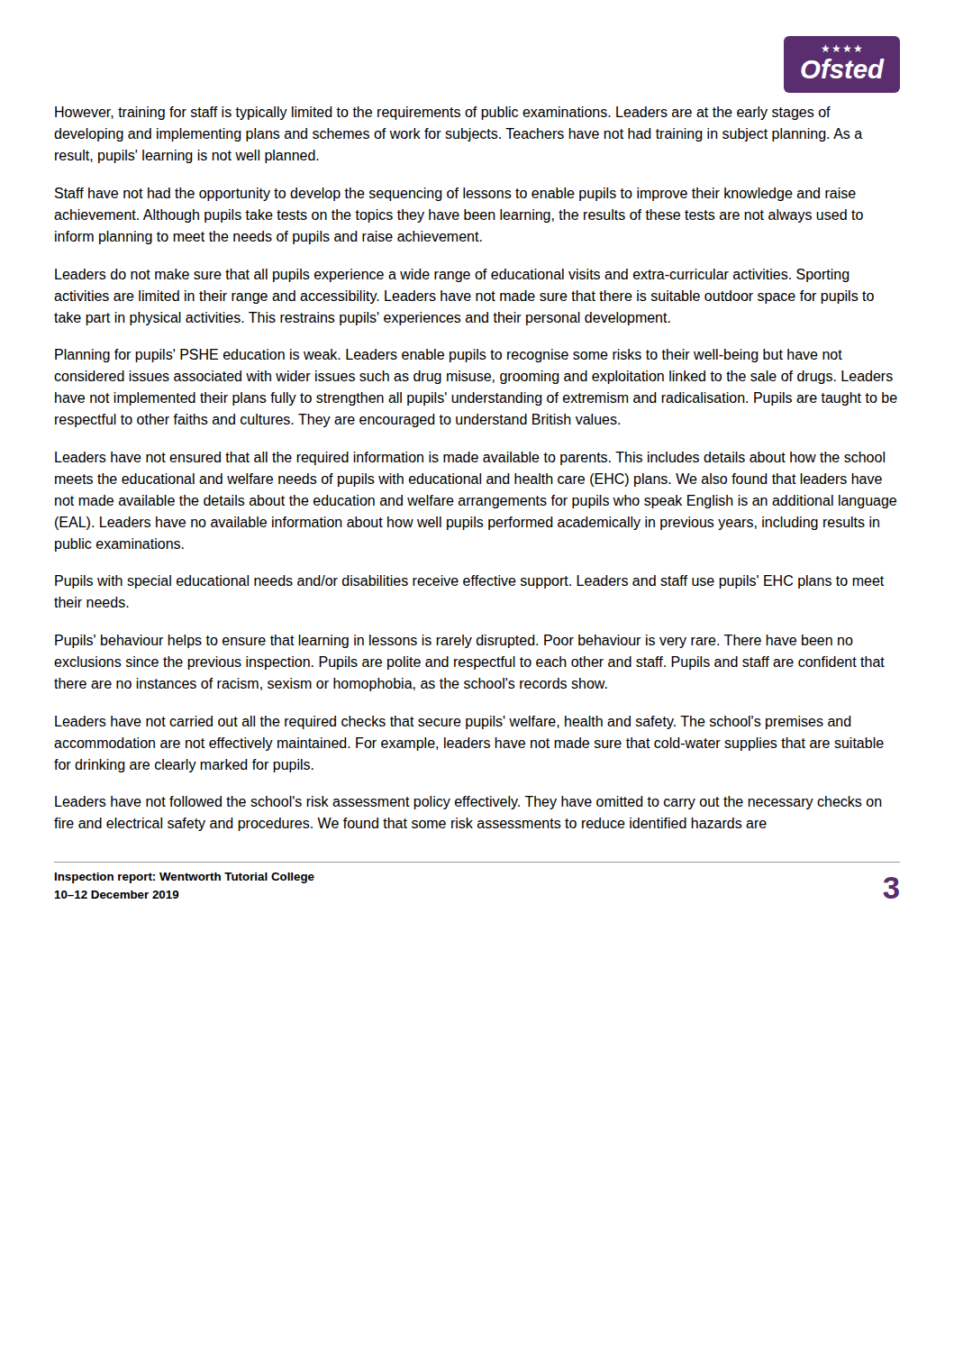★★★★ Ofsted
However, training for staff is typically limited to the requirements of public examinations. Leaders are at the early stages of developing and implementing plans and schemes of work for subjects. Teachers have not had training in subject planning. As a result, pupils' learning is not well planned.
Staff have not had the opportunity to develop the sequencing of lessons to enable pupils to improve their knowledge and raise achievement. Although pupils take tests on the topics they have been learning, the results of these tests are not always used to inform planning to meet the needs of pupils and raise achievement.
Leaders do not make sure that all pupils experience a wide range of educational visits and extra-curricular activities. Sporting activities are limited in their range and accessibility. Leaders have not made sure that there is suitable outdoor space for pupils to take part in physical activities. This restrains pupils' experiences and their personal development.
Planning for pupils' PSHE education is weak. Leaders enable pupils to recognise some risks to their well-being but have not considered issues associated with wider issues such as drug misuse, grooming and exploitation linked to the sale of drugs. Leaders have not implemented their plans fully to strengthen all pupils' understanding of extremism and radicalisation. Pupils are taught to be respectful to other faiths and cultures. They are encouraged to understand British values.
Leaders have not ensured that all the required information is made available to parents. This includes details about how the school meets the educational and welfare needs of pupils with educational and health care (EHC) plans. We also found that leaders have not made available the details about the education and welfare arrangements for pupils who speak English is an additional language (EAL). Leaders have no available information about how well pupils performed academically in previous years, including results in public examinations.
Pupils with special educational needs and/or disabilities receive effective support. Leaders and staff use pupils' EHC plans to meet their needs.
Pupils' behaviour helps to ensure that learning in lessons is rarely disrupted. Poor behaviour is very rare. There have been no exclusions since the previous inspection. Pupils are polite and respectful to each other and staff. Pupils and staff are confident that there are no instances of racism, sexism or homophobia, as the school's records show.
Leaders have not carried out all the required checks that secure pupils' welfare, health and safety. The school's premises and accommodation are not effectively maintained. For example, leaders have not made sure that cold-water supplies that are suitable for drinking are clearly marked for pupils.
Leaders have not followed the school's risk assessment policy effectively. They have omitted to carry out the necessary checks on fire and electrical safety and procedures. We found that some risk assessments to reduce identified hazards are
Inspection report: Wentworth Tutorial College
10–12 December 2019
3